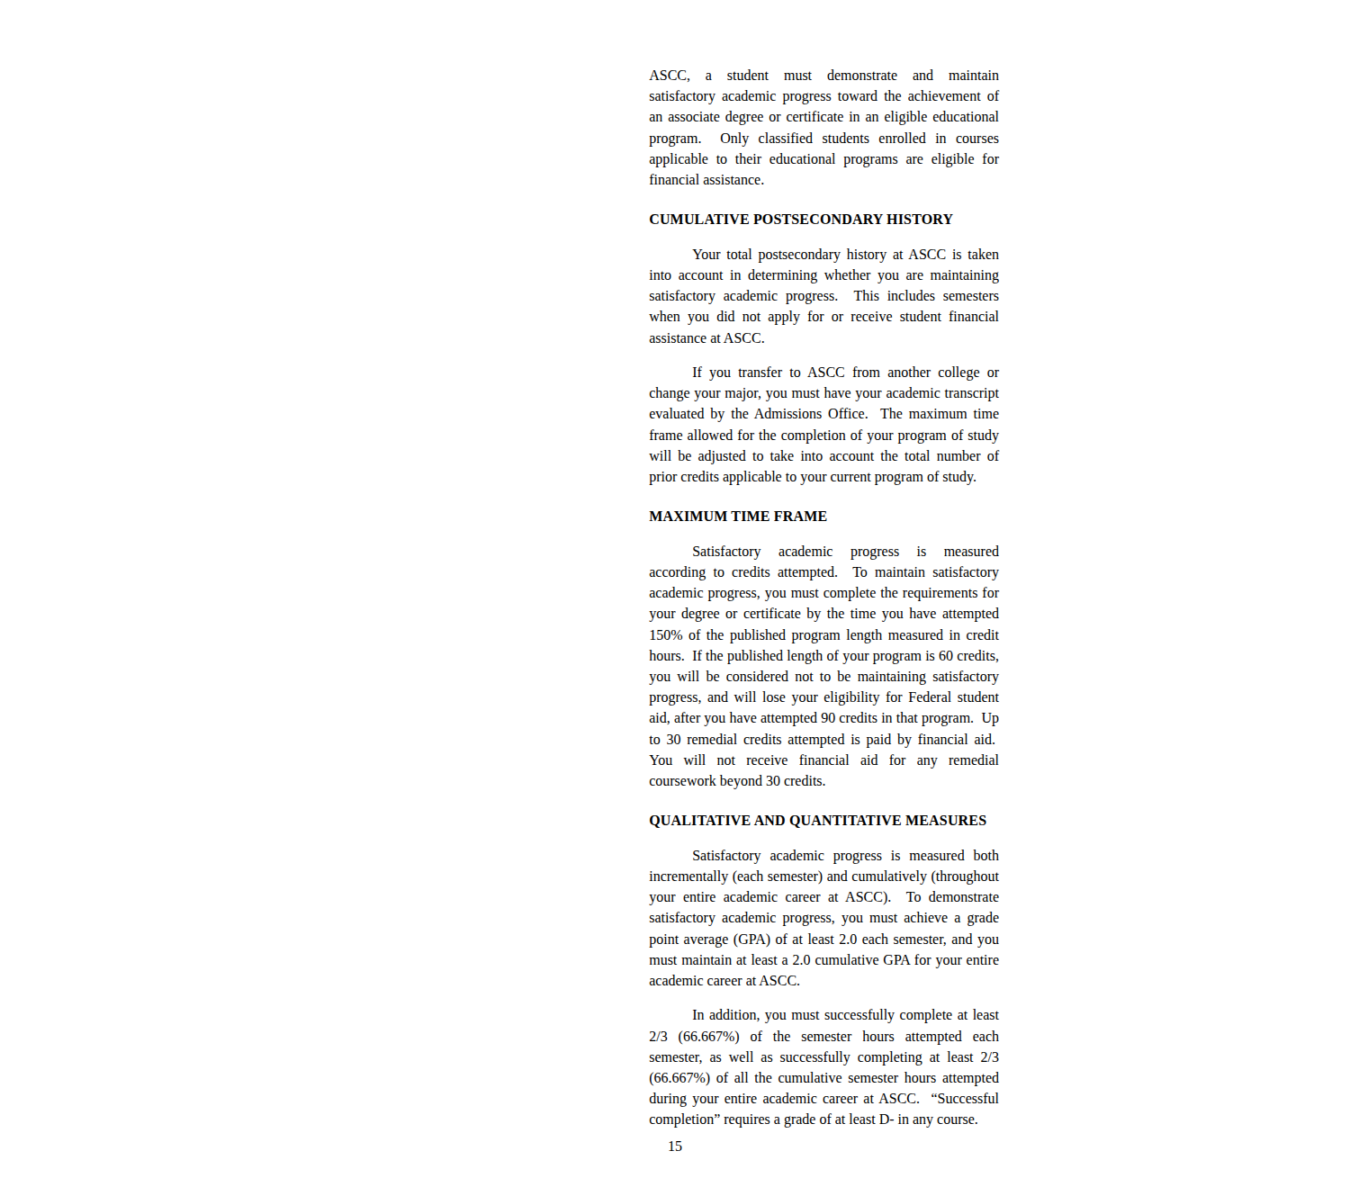ASCC, a student must demonstrate and maintain satisfactory academic progress toward the achievement of an associate degree or certificate in an eligible educational program. Only classified students enrolled in courses applicable to their educational programs are eligible for financial assistance.
Cumulative Postsecondary History
Your total postsecondary history at ASCC is taken into account in determining whether you are maintaining satisfactory academic progress. This includes semesters when you did not apply for or receive student financial assistance at ASCC.
If you transfer to ASCC from another college or change your major, you must have your academic transcript evaluated by the Admissions Office. The maximum time frame allowed for the completion of your program of study will be adjusted to take into account the total number of prior credits applicable to your current program of study.
Maximum Time Frame
Satisfactory academic progress is measured according to credits attempted. To maintain satisfactory academic progress, you must complete the requirements for your degree or certificate by the time you have attempted 150% of the published program length measured in credit hours. If the published length of your program is 60 credits, you will be considered not to be maintaining satisfactory progress, and will lose your eligibility for Federal student aid, after you have attempted 90 credits in that program. Up to 30 remedial credits attempted is paid by financial aid. You will not receive financial aid for any remedial coursework beyond 30 credits.
Qualitative and Quantitative Measures
Satisfactory academic progress is measured both incrementally (each semester) and cumulatively (throughout your entire academic career at ASCC). To demonstrate satisfactory academic progress, you must achieve a grade point average (GPA) of at least 2.0 each semester, and you must maintain at least a 2.0 cumulative GPA for your entire academic career at ASCC.
In addition, you must successfully complete at least 2/3 (66.667%) of the semester hours attempted each semester, as well as successfully completing at least 2/3 (66.667%) of all the cumulative semester hours attempted during your entire academic career at ASCC. “Successful completion” requires a grade of at least D- in any course.
15